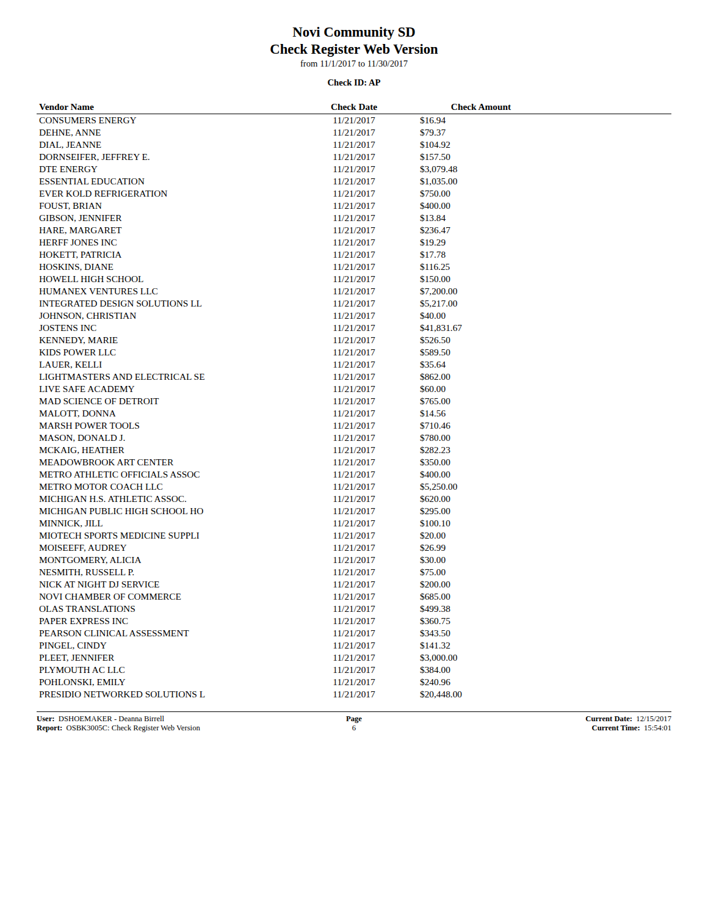Novi Community SD
Check Register Web Version
from 11/1/2017 to 11/30/2017
Check ID: AP
| Vendor Name | Check Date | Check Amount | |
| --- | --- | --- | --- |
| CONSUMERS ENERGY | 11/21/2017 | $16.94 | |
| DEHNE, ANNE | 11/21/2017 | $79.37 | |
| DIAL, JEANNE | 11/21/2017 | $104.92 | |
| DORNSEIFER, JEFFREY E. | 11/21/2017 | $157.50 | |
| DTE ENERGY | 11/21/2017 | $3,079.48 | |
| ESSENTIAL EDUCATION | 11/21/2017 | $1,035.00 | |
| EVER KOLD REFRIGERATION | 11/21/2017 | $750.00 | |
| FOUST, BRIAN | 11/21/2017 | $400.00 | |
| GIBSON, JENNIFER | 11/21/2017 | $13.84 | |
| HARE, MARGARET | 11/21/2017 | $236.47 | |
| HERFF JONES INC | 11/21/2017 | $19.29 | |
| HOKETT, PATRICIA | 11/21/2017 | $17.78 | |
| HOSKINS, DIANE | 11/21/2017 | $116.25 | |
| HOWELL HIGH SCHOOL | 11/21/2017 | $150.00 | |
| HUMANEX VENTURES LLC | 11/21/2017 | $7,200.00 | |
| INTEGRATED DESIGN SOLUTIONS LL | 11/21/2017 | $5,217.00 | |
| JOHNSON, CHRISTIAN | 11/21/2017 | $40.00 | |
| JOSTENS INC | 11/21/2017 | $41,831.67 | |
| KENNEDY, MARIE | 11/21/2017 | $526.50 | |
| KIDS POWER LLC | 11/21/2017 | $589.50 | |
| LAUER, KELLI | 11/21/2017 | $35.64 | |
| LIGHTMASTERS AND ELECTRICAL SE | 11/21/2017 | $862.00 | |
| LIVE SAFE ACADEMY | 11/21/2017 | $60.00 | |
| MAD SCIENCE OF DETROIT | 11/21/2017 | $765.00 | |
| MALOTT, DONNA | 11/21/2017 | $14.56 | |
| MARSH POWER TOOLS | 11/21/2017 | $710.46 | |
| MASON, DONALD J. | 11/21/2017 | $780.00 | |
| MCKAIG, HEATHER | 11/21/2017 | $282.23 | |
| MEADOWBROOK ART CENTER | 11/21/2017 | $350.00 | |
| METRO ATHLETIC OFFICIALS ASSOC | 11/21/2017 | $400.00 | |
| METRO MOTOR COACH LLC | 11/21/2017 | $5,250.00 | |
| MICHIGAN H.S. ATHLETIC ASSOC. | 11/21/2017 | $620.00 | |
| MICHIGAN PUBLIC HIGH SCHOOL HO | 11/21/2017 | $295.00 | |
| MINNICK, JILL | 11/21/2017 | $100.10 | |
| MIOTECH SPORTS MEDICINE SUPPLI | 11/21/2017 | $20.00 | |
| MOISEEFF, AUDREY | 11/21/2017 | $26.99 | |
| MONTGOMERY, ALICIA | 11/21/2017 | $30.00 | |
| NESMITH, RUSSELL P. | 11/21/2017 | $75.00 | |
| NICK AT NIGHT DJ SERVICE | 11/21/2017 | $200.00 | |
| NOVI CHAMBER OF COMMERCE | 11/21/2017 | $685.00 | |
| OLAS TRANSLATIONS | 11/21/2017 | $499.38 | |
| PAPER EXPRESS INC | 11/21/2017 | $360.75 | |
| PEARSON CLINICAL ASSESSMENT | 11/21/2017 | $343.50 | |
| PINGEL, CINDY | 11/21/2017 | $141.32 | |
| PLEET, JENNIFER | 11/21/2017 | $3,000.00 | |
| PLYMOUTH AC LLC | 11/21/2017 | $384.00 | |
| POHLONSKI, EMILY | 11/21/2017 | $240.96 | |
| PRESIDIO NETWORKED SOLUTIONS L | 11/21/2017 | $20,448.00 | |
User: DSHOEMAKER - Deanna Birrell
Report: OSBK3005C: Check Register Web Version
Page
6
Current Date: 12/15/2017
Current Time: 15:54:01